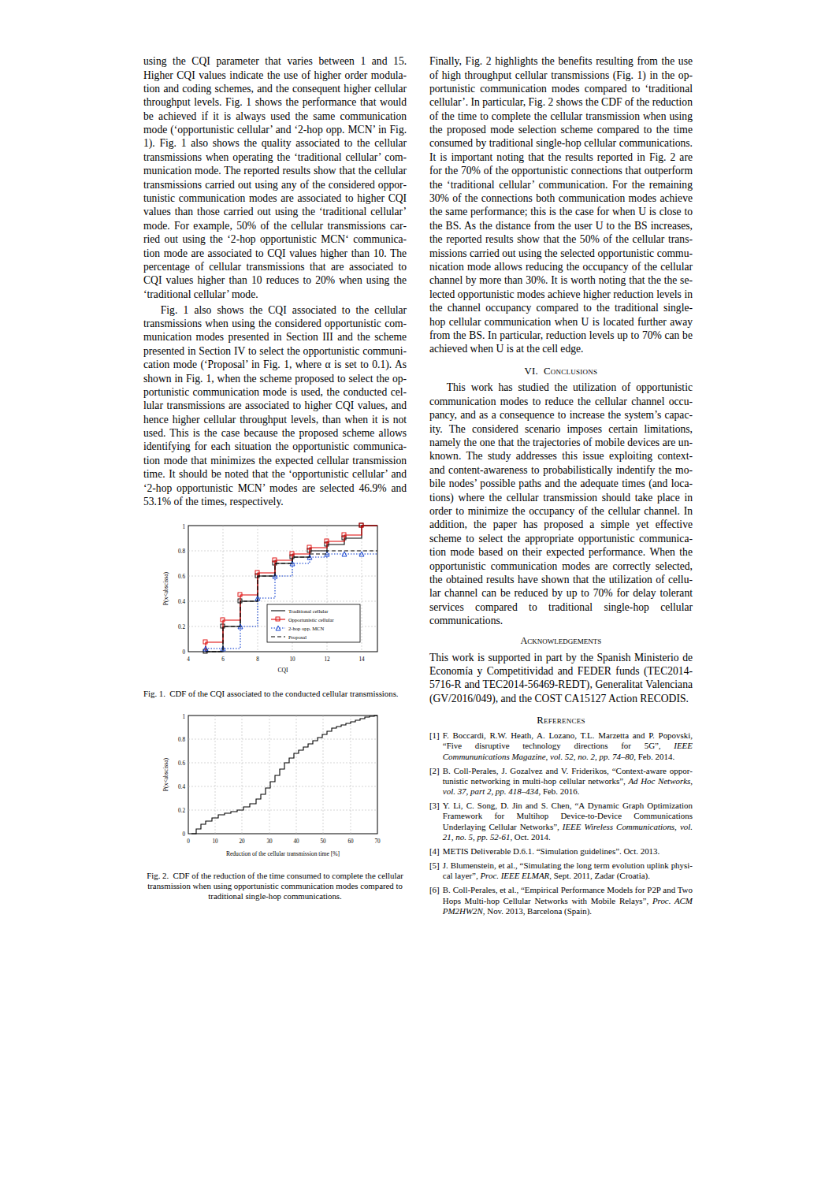using the CQI parameter that varies between 1 and 15. Higher CQI values indicate the use of higher order modulation and coding schemes, and the consequent higher cellular throughput levels. Fig. 1 shows the performance that would be achieved if it is always used the same communication mode (‘opportunistic cellular’ and ‘2-hop opp. MCN’ in Fig. 1). Fig. 1 also shows the quality associated to the cellular transmissions when operating the ‘traditional cellular’ communication mode. The reported results show that the cellular transmissions carried out using any of the considered opportunistic communication modes are associated to higher CQI values than those carried out using the ‘traditional cellular’ mode. For example, 50% of the cellular transmissions carried out using the ‘2-hop opportunistic MCN‘ communication mode are associated to CQI values higher than 10. The percentage of cellular transmissions that are associated to CQI values higher than 10 reduces to 20% when using the ‘traditional cellular’ mode.
Fig. 1 also shows the CQI associated to the cellular transmissions when using the considered opportunistic communication modes presented in Section III and the scheme presented in Section IV to select the opportunistic communication mode (‘Proposal’ in Fig. 1, where α is set to 0.1). As shown in Fig. 1, when the scheme proposed to select the opportunistic communication mode is used, the conducted cellular transmissions are associated to higher CQI values, and hence higher cellular throughput levels, than when it is not used. This is the case because the proposed scheme allows identifying for each situation the opportunistic communication mode that minimizes the expected cellular transmission time. It should be noted that the ‘opportunistic cellular’ and ‘2-hop opportunistic MCN’ modes are selected 46.9% and 53.1% of the times, respectively.
0 0.2 0.4 0.6 0.8 1 4 6 8 10 12 14 CQI P(x<abscissa) Traditional cellular Opportunistic cellular 2-hop opp. MCN Proposal
Fig. 1. CDF of the CQI associated to the conducted cellular transmissions.
0 0.2 0.4 0.6 0.8 1 0 10 20 30 40 50 60 70 Reduction of the cellular transmission time [%] P(x<abscissa)
Fig. 2. CDF of the reduction of the time consumed to complete the cellular transmission when using opportunistic communication modes compared to traditional single-hop communications.
Finally, Fig. 2 highlights the benefits resulting from the use of high throughput cellular transmissions (Fig. 1) in the opportunistic communication modes compared to ‘traditional cellular’. In particular, Fig. 2 shows the CDF of the reduction of the time to complete the cellular transmission when using the proposed mode selection scheme compared to the time consumed by traditional single-hop cellular communications. It is important noting that the results reported in Fig. 2 are for the 70% of the opportunistic connections that outperform the ‘traditional cellular’ communication. For the remaining 30% of the connections both communication modes achieve the same performance; this is the case for when U is close to the BS. As the distance from the user U to the BS increases, the reported results show that the 50% of the cellular transmissions carried out using the selected opportunistic communication mode allows reducing the occupancy of the cellular channel by more than 30%. It is worth noting that the the selected opportunistic modes achieve higher reduction levels in the channel occupancy compared to the traditional single-hop cellular communication when U is located further away from the BS. In particular, reduction levels up to 70% can be achieved when U is at the cell edge.
VI. Conclusions
This work has studied the utilization of opportunistic communication modes to reduce the cellular channel occupancy, and as a consequence to increase the system’s capacity. The considered scenario imposes certain limitations, namely the one that the trajectories of mobile devices are unknown. The study addresses this issue exploiting context- and content-awareness to probabilistically indentify the mobile nodes’ possible paths and the adequate times (and locations) where the cellular transmission should take place in order to minimize the occupancy of the cellular channel. In addition, the paper has proposed a simple yet effective scheme to select the appropriate opportunistic communication mode based on their expected performance. When the opportunistic communication modes are correctly selected, the obtained results have shown that the utilization of cellular channel can be reduced by up to 70% for delay tolerant services compared to traditional single-hop cellular communications.
Acknowledgements
This work is supported in part by the Spanish Ministerio de Economía y Competitividad and FEDER funds (TEC2014-5716-R and TEC2014-56469-REDT), Generalitat Valenciana (GV/2016/049), and the COST CA15127 Action RECODIS.
References
F. Boccardi, R.W. Heath, A. Lozano, T.L. Marzetta and P. Popovski, “Five disruptive technology directions for 5G”, IEEE Commununications Magazine, vol. 52, no. 2, pp. 74–80, Feb. 2014.
B. Coll-Perales, J. Gozalvez and V. Friderikos, “Context-aware opportunistic networking in multi-hop cellular networks”, Ad Hoc Networks, vol. 37, part 2, pp. 418–434, Feb. 2016.
Y. Li, C. Song, D. Jin and S. Chen, “A Dynamic Graph Optimization Framework for Multihop Device-to-Device Communications Underlaying Cellular Networks”, IEEE Wireless Communications, vol. 21, no. 5, pp. 52-61, Oct. 2014.
METIS Deliverable D.6.1. “Simulation guidelines”. Oct. 2013.
J. Blumenstein, et al., “Simulating the long term evolution uplink physical layer”, Proc. IEEE ELMAR, Sept. 2011, Zadar (Croatia).
B. Coll-Perales, et al., “Empirical Performance Models for P2P and Two Hops Multi-hop Cellular Networks with Mobile Relays”, Proc. ACM PM2HW2N, Nov. 2013, Barcelona (Spain).